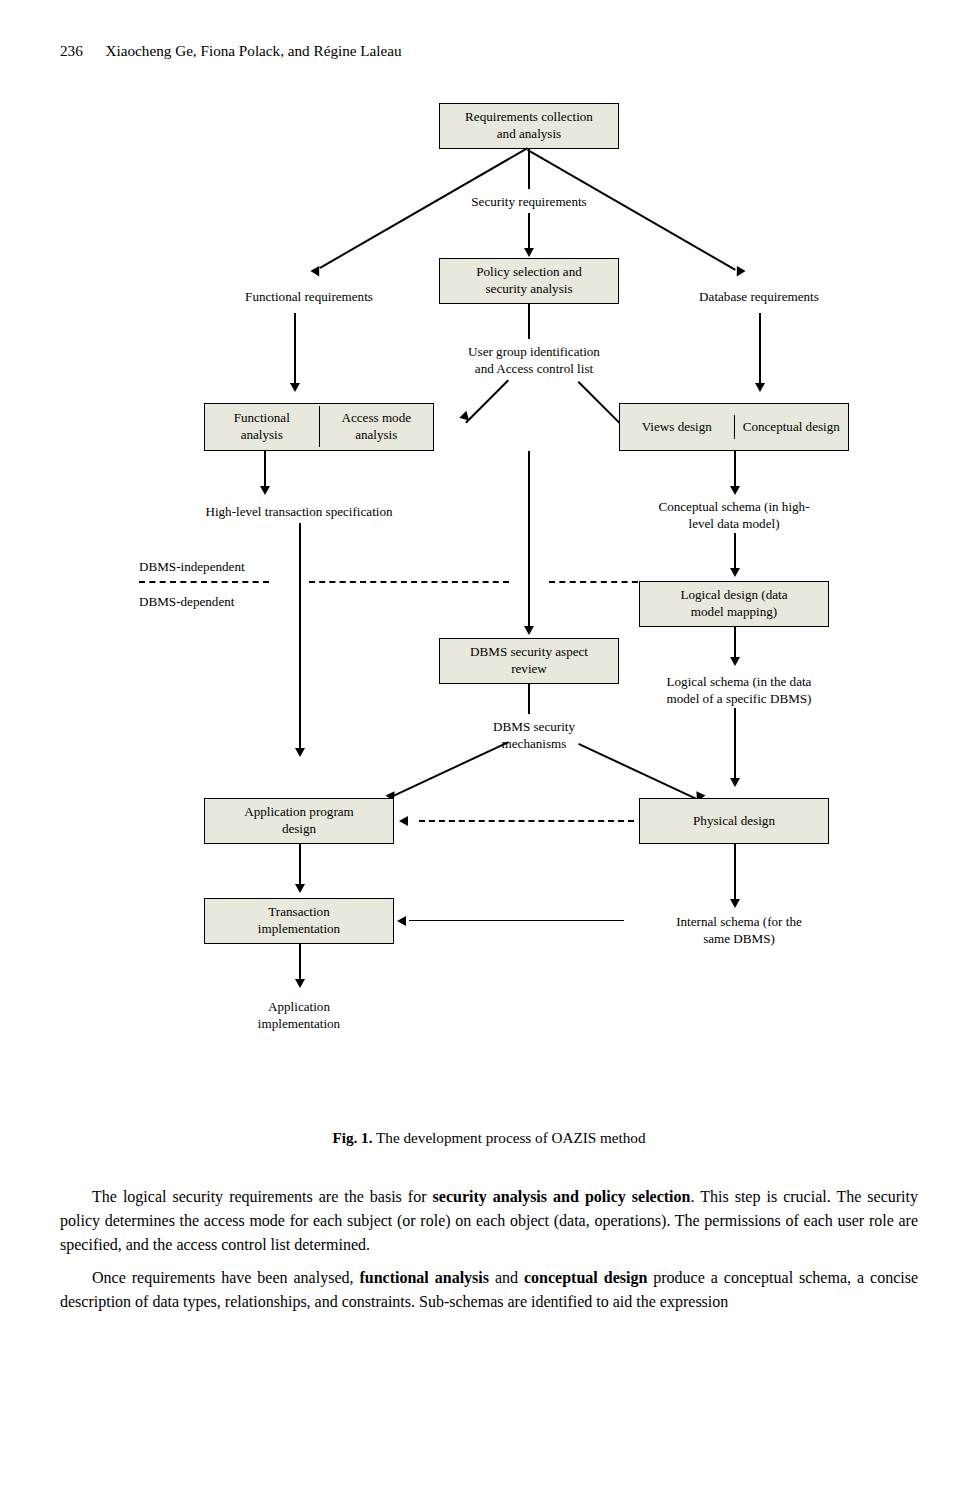236 Xiaocheng Ge, Fiona Polack, and Régine Laleau
Requirements collection
and analysis
Security requirements
Functional requirements
Database requirements
Policy selection and
security analysis
User group identification
and Access control list
Functional analysis
Access mode
analysis
Views design
Conceptual design
High-level transaction specification
Conceptual schema (in high-
level data model)
DBMS-independent
DBMS-dependent
Logical design (data
model mapping)
Logical schema (in the data
model of a specific DBMS)
DBMS security aspect
review
DBMS security
mechanisms
Application program
design
Physical design
Transaction
implementation
Internal schema (for the
same DBMS)
Application
implementation
Fig. 1. The development process of OAZIS method
The logical security requirements are the basis for security analysis and policy selection. This step is crucial. The security policy determines the access mode for each subject (or role) on each object (data, operations). The permissions of each user role are specified, and the access control list determined.
Once requirements have been analysed, functional analysis and conceptual design produce a conceptual schema, a concise description of data types, relationships, and constraints. Sub-schemas are identified to aid the expression